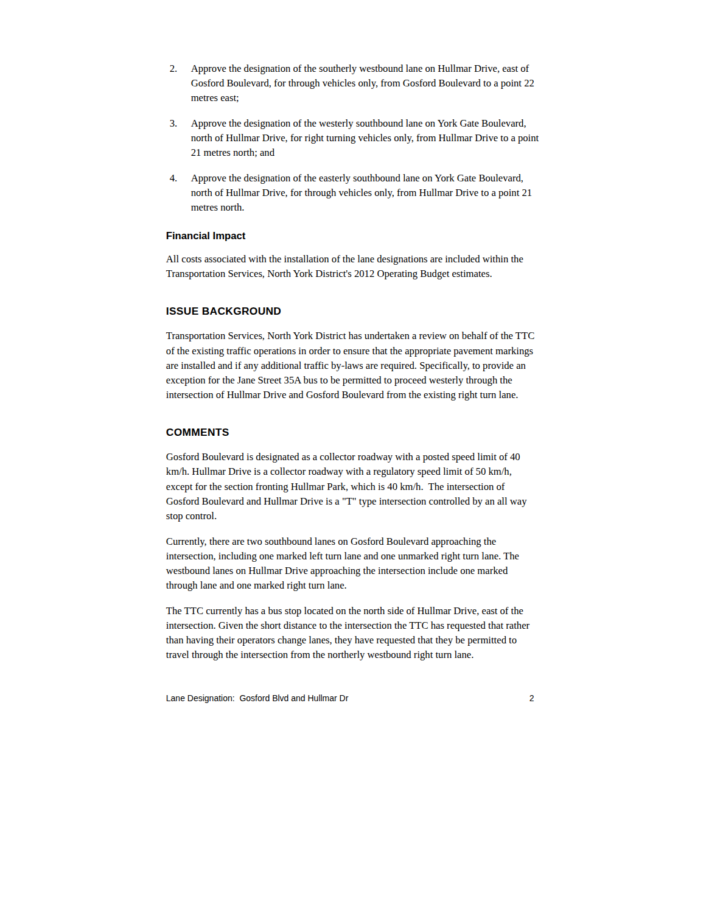2. Approve the designation of the southerly westbound lane on Hullmar Drive, east of Gosford Boulevard, for through vehicles only, from Gosford Boulevard to a point 22 metres east;
3. Approve the designation of the westerly southbound lane on York Gate Boulevard, north of Hullmar Drive, for right turning vehicles only, from Hullmar Drive to a point 21 metres north; and
4. Approve the designation of the easterly southbound lane on York Gate Boulevard, north of Hullmar Drive, for through vehicles only, from Hullmar Drive to a point 21 metres north.
Financial Impact
All costs associated with the installation of the lane designations are included within the Transportation Services, North York District's 2012 Operating Budget estimates.
ISSUE BACKGROUND
Transportation Services, North York District has undertaken a review on behalf of the TTC of the existing traffic operations in order to ensure that the appropriate pavement markings are installed and if any additional traffic by-laws are required. Specifically, to provide an exception for the Jane Street 35A bus to be permitted to proceed westerly through the intersection of Hullmar Drive and Gosford Boulevard from the existing right turn lane.
COMMENTS
Gosford Boulevard is designated as a collector roadway with a posted speed limit of 40 km/h. Hullmar Drive is a collector roadway with a regulatory speed limit of 50 km/h, except for the section fronting Hullmar Park, which is 40 km/h. The intersection of Gosford Boulevard and Hullmar Drive is a "T" type intersection controlled by an all way stop control.
Currently, there are two southbound lanes on Gosford Boulevard approaching the intersection, including one marked left turn lane and one unmarked right turn lane. The westbound lanes on Hullmar Drive approaching the intersection include one marked through lane and one marked right turn lane.
The TTC currently has a bus stop located on the north side of Hullmar Drive, east of the intersection. Given the short distance to the intersection the TTC has requested that rather than having their operators change lanes, they have requested that they be permitted to travel through the intersection from the northerly westbound right turn lane.
Lane Designation: Gosford Blvd and Hullmar Dr 2